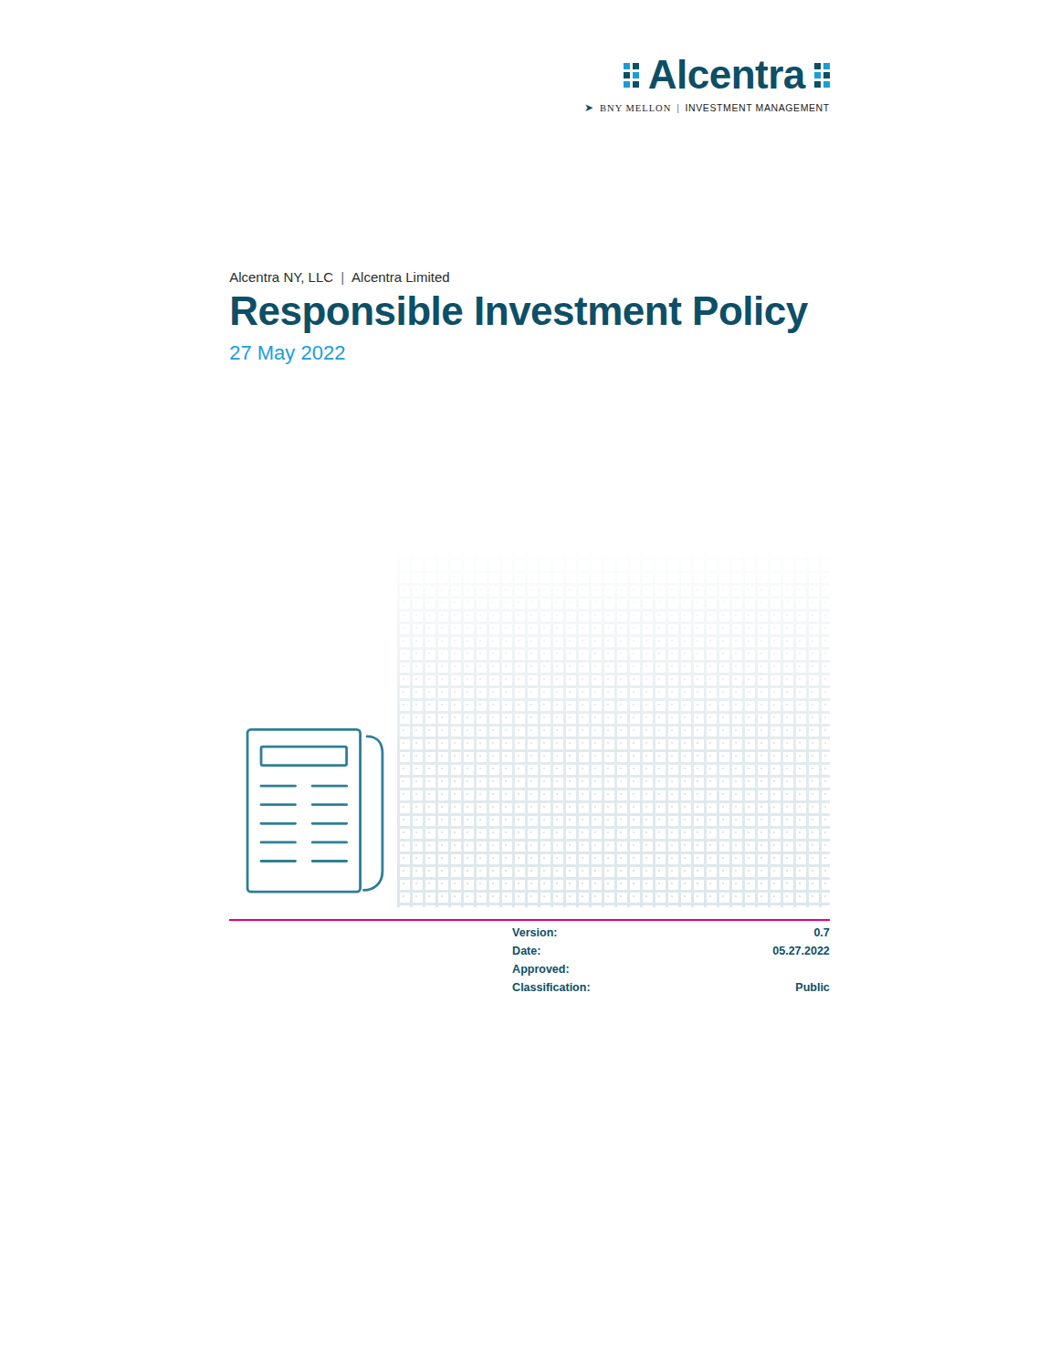Alcentra
➤BNY MELLON|INVESTMENT MANAGEMENT
Alcentra NY, LLC|Alcentra Limited
Responsible Investment Policy
27 May 2022
| Version: | 0.7 |
| Date: | 05.27.2022 |
| Approved: | |
| Classification: | Public |